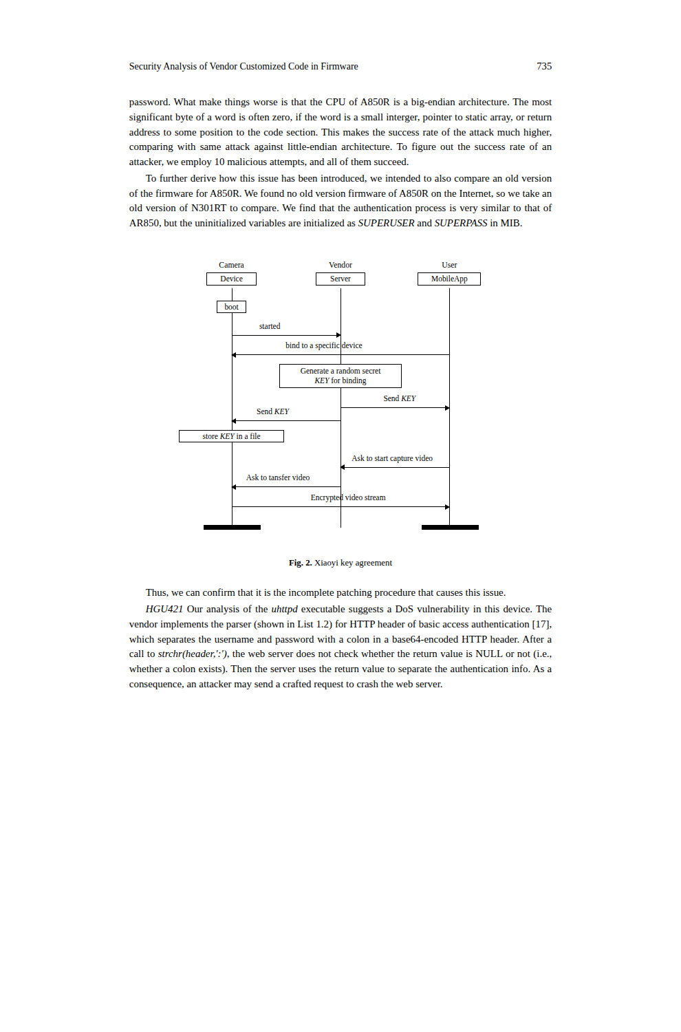Security Analysis of Vendor Customized Code in Firmware 735
password. What make things worse is that the CPU of A850R is a big-endian architecture. The most significant byte of a word is often zero, if the word is a small interger, pointer to static array, or return address to some position to the code section. This makes the success rate of the attack much higher, comparing with same attack against little-endian architecture. To figure out the success rate of an attacker, we employ 10 malicious attempts, and all of them succeed.
To further derive how this issue has been introduced, we intended to also compare an old version of the firmware for A850R. We found no old version firmware of A850R on the Internet, so we take an old version of N301RT to compare. We find that the authentication process is very similar to that of AR850, but the uninitialized variables are initialized as SUPERUSER and SUPERPASS in MIB.
Camera
Vendor
User
Device
Server
MobileApp
boot
started
bind to a specific device
Generate a random secret
KEY for binding
Send KEY
Send KEY
store KEY in a file
Ask to start capture video
Ask to tansfer video
Encrypted video stream
Fig. 2. Xiaoyi key agreement
Thus, we can confirm that it is the incomplete patching procedure that causes this issue.
HGU421 Our analysis of the uhttpd executable suggests a DoS vulnerability in this device. The vendor implements the parser (shown in List 1.2) for HTTP header of basic access authentication [17], which separates the username and password with a colon in a base64-encoded HTTP header. After a call to strchr(header,':'), the web server does not check whether the return value is NULL or not (i.e., whether a colon exists). Then the server uses the return value to separate the authentication info. As a consequence, an attacker may send a crafted request to crash the web server.